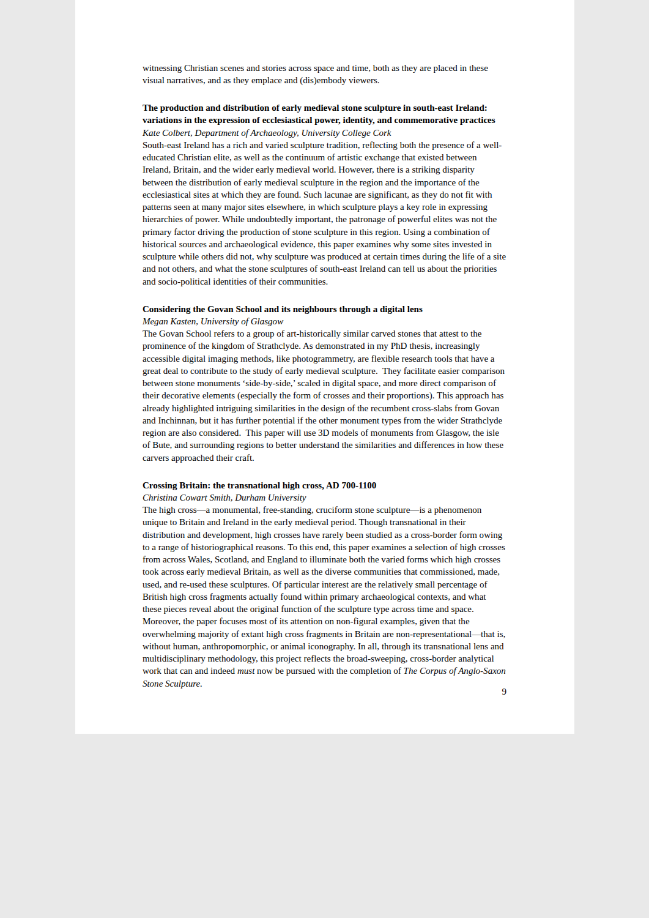witnessing Christian scenes and stories across space and time, both as they are placed in these visual narratives, and as they emplace and (dis)embody viewers.
The production and distribution of early medieval stone sculpture in south-east Ireland: variations in the expression of ecclesiastical power, identity, and commemorative practices
Kate Colbert, Department of Archaeology, University College Cork
South-east Ireland has a rich and varied sculpture tradition, reflecting both the presence of a well-educated Christian elite, as well as the continuum of artistic exchange that existed between Ireland, Britain, and the wider early medieval world. However, there is a striking disparity between the distribution of early medieval sculpture in the region and the importance of the ecclesiastical sites at which they are found. Such lacunae are significant, as they do not fit with patterns seen at many major sites elsewhere, in which sculpture plays a key role in expressing hierarchies of power. While undoubtedly important, the patronage of powerful elites was not the primary factor driving the production of stone sculpture in this region. Using a combination of historical sources and archaeological evidence, this paper examines why some sites invested in sculpture while others did not, why sculpture was produced at certain times during the life of a site and not others, and what the stone sculptures of south-east Ireland can tell us about the priorities and socio-political identities of their communities.
Considering the Govan School and its neighbours through a digital lens
Megan Kasten, University of Glasgow
The Govan School refers to a group of art-historically similar carved stones that attest to the prominence of the kingdom of Strathclyde. As demonstrated in my PhD thesis, increasingly accessible digital imaging methods, like photogrammetry, are flexible research tools that have a great deal to contribute to the study of early medieval sculpture. They facilitate easier comparison between stone monuments ‘side-by-side,’ scaled in digital space, and more direct comparison of their decorative elements (especially the form of crosses and their proportions). This approach has already highlighted intriguing similarities in the design of the recumbent cross-slabs from Govan and Inchinnan, but it has further potential if the other monument types from the wider Strathclyde region are also considered. This paper will use 3D models of monuments from Glasgow, the isle of Bute, and surrounding regions to better understand the similarities and differences in how these carvers approached their craft.
Crossing Britain: the transnational high cross, AD 700-1100
Christina Cowart Smith, Durham University
The high cross—a monumental, free-standing, cruciform stone sculpture—is a phenomenon unique to Britain and Ireland in the early medieval period. Though transnational in their distribution and development, high crosses have rarely been studied as a cross-border form owing to a range of historiographical reasons. To this end, this paper examines a selection of high crosses from across Wales, Scotland, and England to illuminate both the varied forms which high crosses took across early medieval Britain, as well as the diverse communities that commissioned, made, used, and re-used these sculptures. Of particular interest are the relatively small percentage of British high cross fragments actually found within primary archaeological contexts, and what these pieces reveal about the original function of the sculpture type across time and space. Moreover, the paper focuses most of its attention on non-figural examples, given that the overwhelming majority of extant high cross fragments in Britain are non-representational—that is, without human, anthropomorphic, or animal iconography. In all, through its transnational lens and multidisciplinary methodology, this project reflects the broad-sweeping, cross-border analytical work that can and indeed must now be pursued with the completion of The Corpus of Anglo-Saxon Stone Sculpture.
9